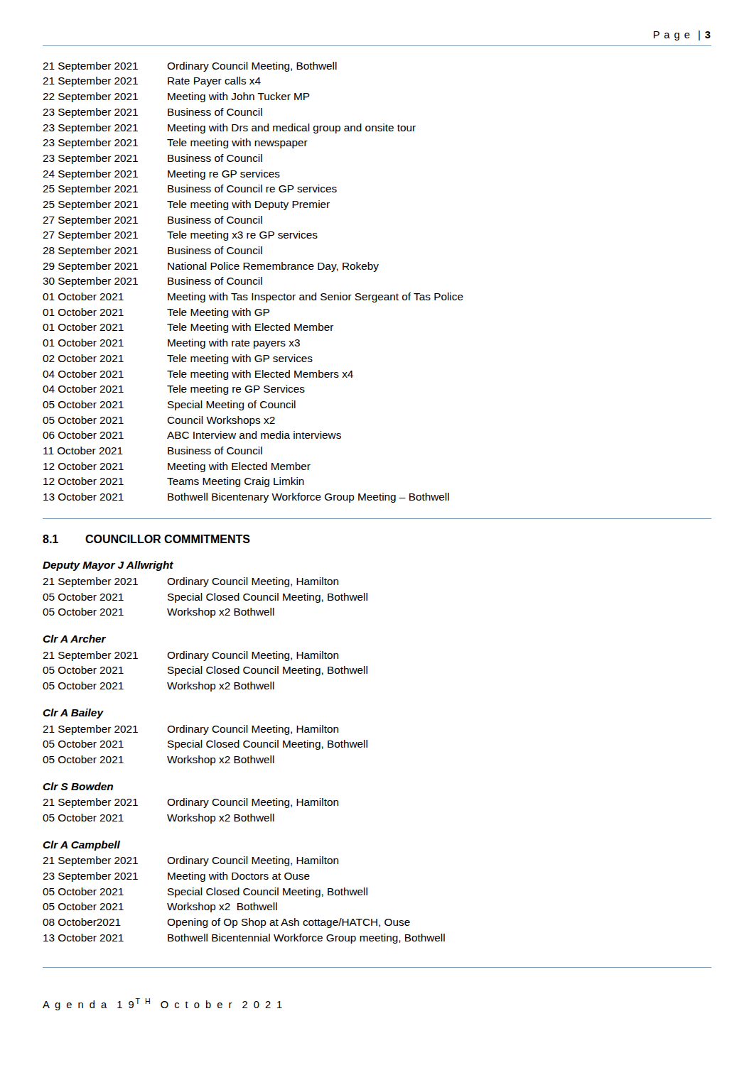P a g e | 3
| 21 September 2021 | Ordinary Council Meeting, Bothwell |
| 21 September 2021 | Rate Payer calls x4 |
| 22 September 2021 | Meeting with John Tucker MP |
| 23 September 2021 | Business of Council |
| 23 September 2021 | Meeting with Drs and medical group and onsite tour |
| 23 September 2021 | Tele meeting with newspaper |
| 23 September 2021 | Business of Council |
| 24 September 2021 | Meeting re GP services |
| 25 September 2021 | Business of Council re GP services |
| 25 September 2021 | Tele meeting with Deputy Premier |
| 27 September 2021 | Business of Council |
| 27 September 2021 | Tele meeting x3 re GP services |
| 28 September 2021 | Business of Council |
| 29 September 2021 | National Police Remembrance Day, Rokeby |
| 30 September 2021 | Business of Council |
| 01 October 2021 | Meeting with Tas Inspector and Senior Sergeant of Tas Police |
| 01 October 2021 | Tele Meeting with GP |
| 01 October 2021 | Tele Meeting with Elected Member |
| 01 October 2021 | Meeting with rate payers x3 |
| 02 October 2021 | Tele meeting with GP services |
| 04 October 2021 | Tele meeting with Elected Members x4 |
| 04 October 2021 | Tele meeting re GP Services |
| 05 October 2021 | Special Meeting of Council |
| 05 October 2021 | Council Workshops x2 |
| 06 October 2021 | ABC Interview and media interviews |
| 11 October 2021 | Business of Council |
| 12 October 2021 | Meeting with Elected Member |
| 12 October 2021 | Teams Meeting Craig Limkin |
| 13 October 2021 | Bothwell Bicentenary Workforce Group Meeting – Bothwell |
8.1 COUNCILLOR COMMITMENTS
Deputy Mayor J Allwright
| 21 September 2021 | Ordinary Council Meeting, Hamilton |
| 05 October 2021 | Special Closed Council Meeting, Bothwell |
| 05 October 2021 | Workshop x2 Bothwell |
Clr A Archer
| 21 September 2021 | Ordinary Council Meeting, Hamilton |
| 05 October 2021 | Special Closed Council Meeting, Bothwell |
| 05 October 2021 | Workshop x2 Bothwell |
Clr A Bailey
| 21 September 2021 | Ordinary Council Meeting, Hamilton |
| 05 October 2021 | Special Closed Council Meeting, Bothwell |
| 05 October 2021 | Workshop x2 Bothwell |
Clr S Bowden
| 21 September 2021 | Ordinary Council Meeting, Hamilton |
| 05 October 2021 | Workshop x2 Bothwell |
Clr A Campbell
| 21 September 2021 | Ordinary Council Meeting, Hamilton |
| 23 September 2021 | Meeting with Doctors at Ouse |
| 05 October 2021 | Special Closed Council Meeting, Bothwell |
| 05 October 2021 | Workshop x2 Bothwell |
| 08 October2021 | Opening of Op Shop at Ash cottage/HATCH, Ouse |
| 13 October 2021 | Bothwell Bicentennial Workforce Group meeting, Bothwell |
A g e n d a 1 9T H O c t o b e r 2 0 2 1